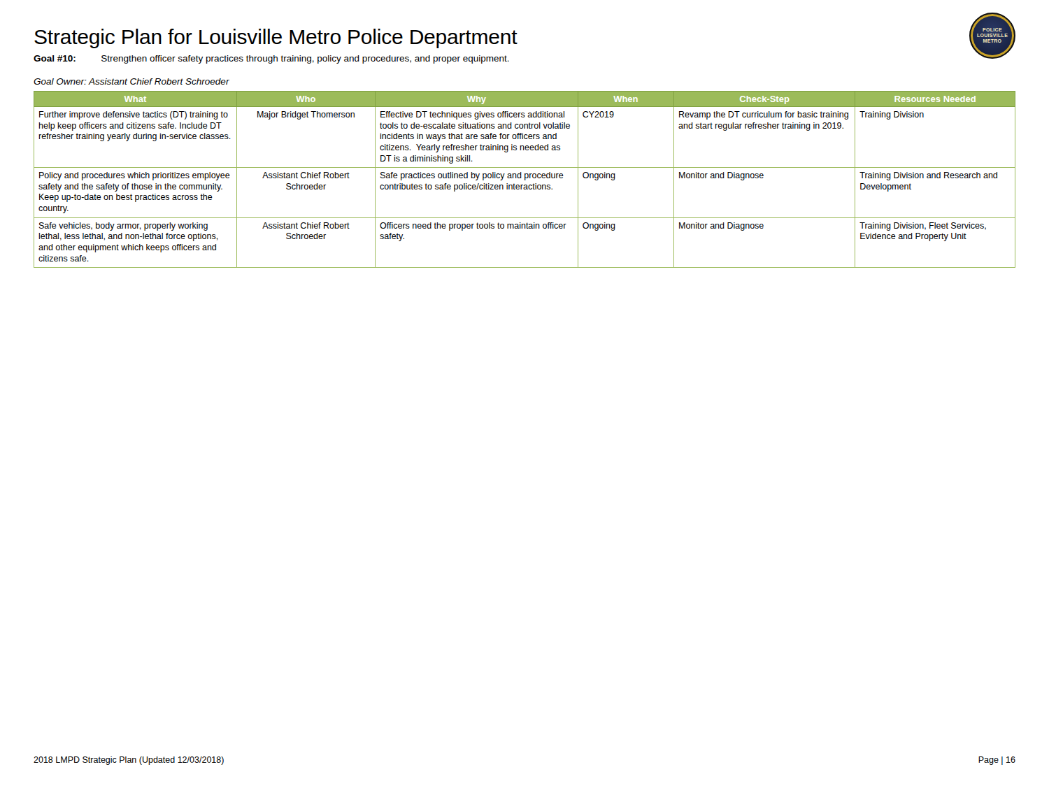POLICE
LOUISVILLE
METRO
Strategic Plan for Louisville Metro Police Department
Goal #10: Strengthen officer safety practices through training, policy and procedures, and proper equipment.
Goal Owner: Assistant Chief Robert Schroeder
| What | Who | Why | When | Check-Step | Resources Needed |
| --- | --- | --- | --- | --- | --- |
| Further improve defensive tactics (DT) training to help keep officers and citizens safe. Include DT refresher training yearly during in-service classes. | Major Bridget Thomerson | Effective DT techniques gives officers additional tools to de-escalate situations and control volatile incidents in ways that are safe for officers and citizens. Yearly refresher training is needed as DT is a diminishing skill. | CY2019 | Revamp the DT curriculum for basic training and start regular refresher training in 2019. | Training Division |
| Policy and procedures which prioritizes employee safety and the safety of those in the community. Keep up-to-date on best practices across the country. | Assistant Chief Robert Schroeder | Safe practices outlined by policy and procedure contributes to safe police/citizen interactions. | Ongoing | Monitor and Diagnose | Training Division and Research and Development |
| Safe vehicles, body armor, properly working lethal, less lethal, and non-lethal force options, and other equipment which keeps officers and citizens safe. | Assistant Chief Robert Schroeder | Officers need the proper tools to maintain officer safety. | Ongoing | Monitor and Diagnose | Training Division, Fleet Services, Evidence and Property Unit |
2018 LMPD Strategic Plan (Updated 12/03/2018) Page | 16